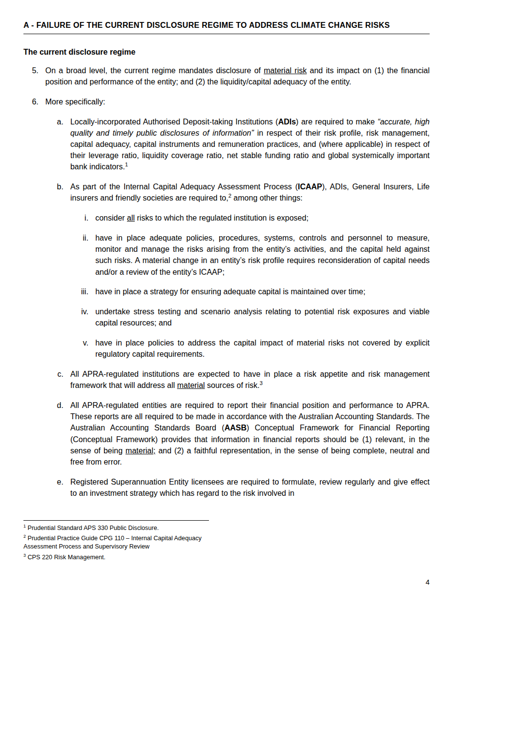A - FAILURE OF THE CURRENT DISCLOSURE REGIME TO ADDRESS CLIMATE CHANGE RISKS
The current disclosure regime
On a broad level, the current regime mandates disclosure of material risk and its impact on (1) the financial position and performance of the entity; and (2) the liquidity/capital adequacy of the entity.
More specifically:
Locally-incorporated Authorised Deposit-taking Institutions (ADIs) are required to make “accurate, high quality and timely public disclosures of information” in respect of their risk profile, risk management, capital adequacy, capital instruments and remuneration practices, and (where applicable) in respect of their leverage ratio, liquidity coverage ratio, net stable funding ratio and global systemically important bank indicators.1
As part of the Internal Capital Adequacy Assessment Process (ICAAP), ADIs, General Insurers, Life insurers and friendly societies are required to,2 among other things:
consider all risks to which the regulated institution is exposed;
have in place adequate policies, procedures, systems, controls and personnel to measure, monitor and manage the risks arising from the entity’s activities, and the capital held against such risks. A material change in an entity’s risk profile requires reconsideration of capital needs and/or a review of the entity’s ICAAP;
have in place a strategy for ensuring adequate capital is maintained over time;
undertake stress testing and scenario analysis relating to potential risk exposures and viable capital resources; and
have in place policies to address the capital impact of material risks not covered by explicit regulatory capital requirements.
All APRA-regulated institutions are expected to have in place a risk appetite and risk management framework that will address all material sources of risk.3
All APRA-regulated entities are required to report their financial position and performance to APRA. These reports are all required to be made in accordance with the Australian Accounting Standards. The Australian Accounting Standards Board (AASB) Conceptual Framework for Financial Reporting (Conceptual Framework) provides that information in financial reports should be (1) relevant, in the sense of being material; and (2) a faithful representation, in the sense of being complete, neutral and free from error.
Registered Superannuation Entity licensees are required to formulate, review regularly and give effect to an investment strategy which has regard to the risk involved in
1 Prudential Standard APS 330 Public Disclosure.
2 Prudential Practice Guide CPG 110 – Internal Capital Adequacy Assessment Process and Supervisory Review
3 CPS 220 Risk Management.
4